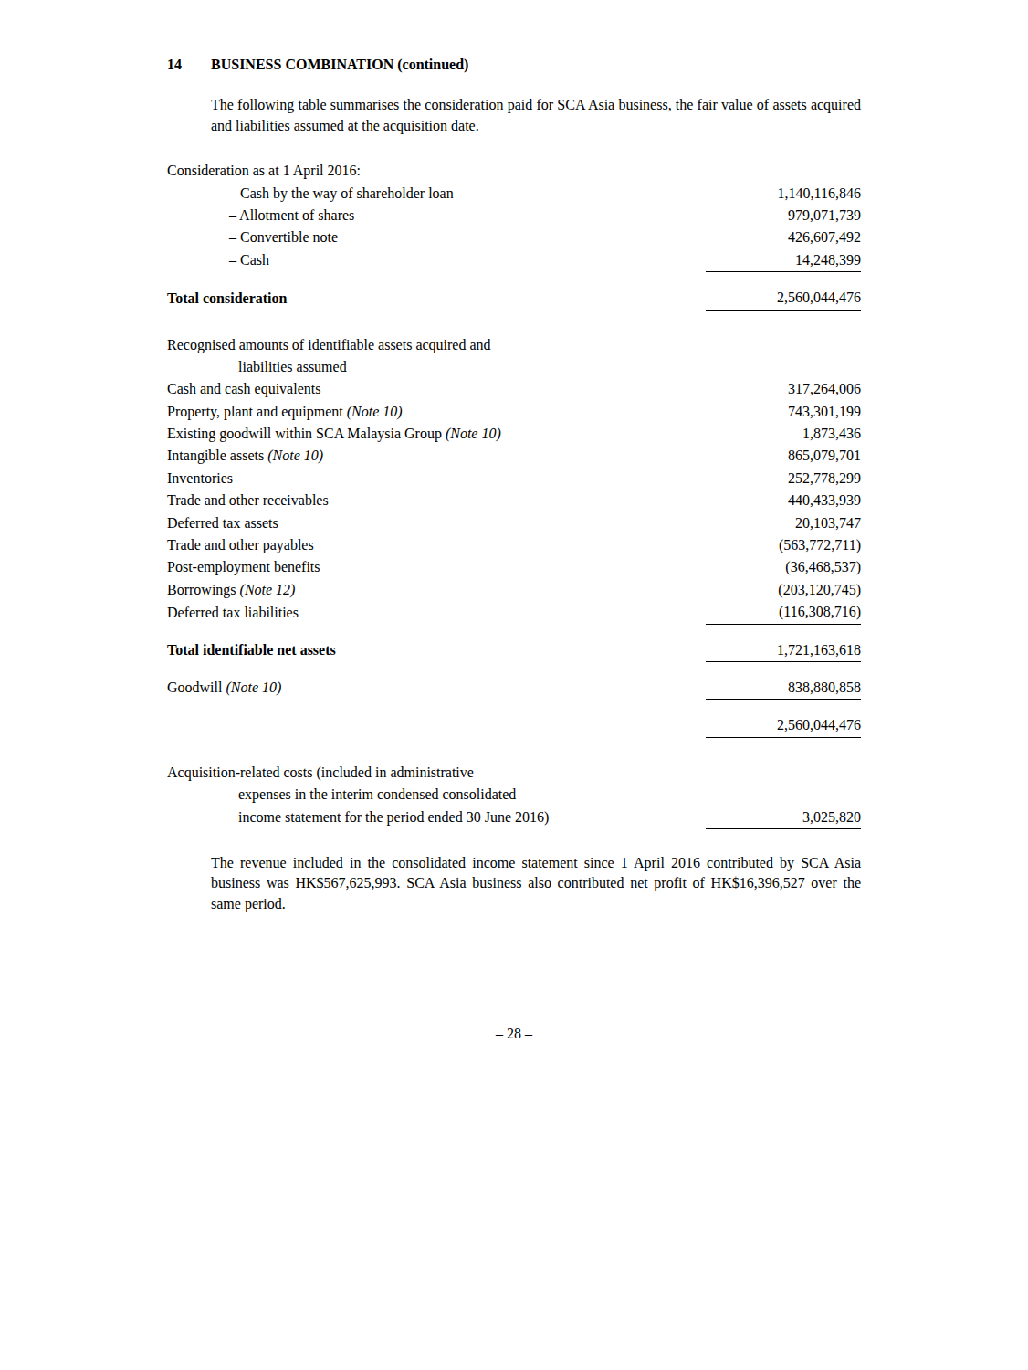14
BUSINESS COMBINATION (continued)
The following table summarises the consideration paid for SCA Asia business, the fair value of assets acquired and liabilities assumed at the acquisition date.
| Consideration as at 1 April 2016: | |
| – Cash by the way of shareholder loan | 1,140,116,846 |
| – Allotment of shares | 979,071,739 |
| – Convertible note | 426,607,492 |
| – Cash | 14,248,399 |
| Total consideration | 2,560,044,476 |
| Recognised amounts of identifiable assets acquired and | |
| liabilities assumed | |
| Cash and cash equivalents | 317,264,006 |
| Property, plant and equipment (Note 10) | 743,301,199 |
| Existing goodwill within SCA Malaysia Group (Note 10) | 1,873,436 |
| Intangible assets (Note 10) | 865,079,701 |
| Inventories | 252,778,299 |
| Trade and other receivables | 440,433,939 |
| Deferred tax assets | 20,103,747 |
| Trade and other payables | (563,772,711) |
| Post-employment benefits | (36,468,537) |
| Borrowings (Note 12) | (203,120,745) |
| Deferred tax liabilities | (116,308,716) |
| Total identifiable net assets | 1,721,163,618 |
| Goodwill (Note 10) | 838,880,858 |
| | 2,560,044,476 |
| Acquisition-related costs (included in administrative | |
| expenses in the interim condensed consolidated | |
| income statement for the period ended 30 June 2016) | 3,025,820 |
The revenue included in the consolidated income statement since 1 April 2016 contributed by SCA Asia business was HK$567,625,993. SCA Asia business also contributed net profit of HK$16,396,527 over the same period.
– 28 –